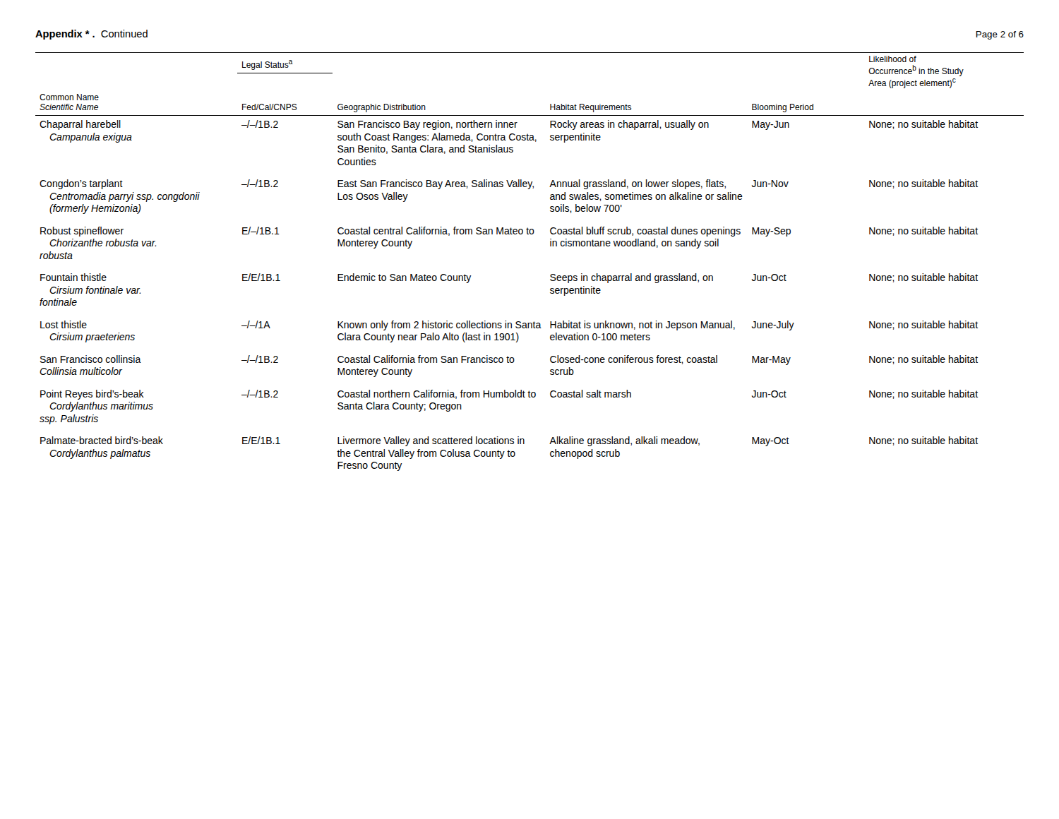Appendix * . Continued
Page 2 of 6
| | Legal Status a | | | | Likelihood of Occurrence b in the Study Area (project element) c |
| --- | --- | --- | --- | --- | --- |
| Common Name Scientific Name | Fed/Cal/CNPS | Geographic Distribution | Habitat Requirements | Blooming Period | |
| Chaparral harebell Campanula exigua | –/–/1B.2 | San Francisco Bay region, northern inner south Coast Ranges: Alameda, Contra Costa, San Benito, Santa Clara, and Stanislaus Counties | Rocky areas in chaparral, usually on serpentinite | May-Jun | None; no suitable habitat |
| Congdon’s tarplant Centromadia parryi ssp. congdonii (formerly Hemizonia) | –/–/1B.2 | East San Francisco Bay Area, Salinas Valley, Los Osos Valley | Annual grassland, on lower slopes, flats, and swales, sometimes on alkaline or saline soils, below 700' | Jun-Nov | None; no suitable habitat |
| Robust spineflower Chorizanthe robusta var. robusta | E/–/1B.1 | Coastal central California, from San Mateo to Monterey County | Coastal bluff scrub, coastal dunes openings in cismontane woodland, on sandy soil | May-Sep | None; no suitable habitat |
| Fountain thistle Cirsium fontinale var. fontinale | E/E/1B.1 | Endemic to San Mateo County | Seeps in chaparral and grassland, on serpentinite | Jun-Oct | None; no suitable habitat |
| Lost thistle Cirsium praeteriens | –/–/1A | Known only from 2 historic collections in Santa Clara County near Palo Alto (last in 1901) | Habitat is unknown, not in Jepson Manual, elevation 0-100 meters | June-July | None; no suitable habitat |
| San Francisco collinsia Collinsia multicolor | –/–/1B.2 | Coastal California from San Francisco to Monterey County | Closed-cone coniferous forest, coastal scrub | Mar-May | None; no suitable habitat |
| Point Reyes bird’s-beak Cordylanthus maritimus ssp. Palustris | –/–/1B.2 | Coastal northern California, from Humboldt to Santa Clara County; Oregon | Coastal salt marsh | Jun-Oct | None; no suitable habitat |
| Palmate-bracted bird’s-beak Cordylanthus palmatus | E/E/1B.1 | Livermore Valley and scattered locations in the Central Valley from Colusa County to Fresno County | Alkaline grassland, alkali meadow, chenopod scrub | May-Oct | None; no suitable habitat |